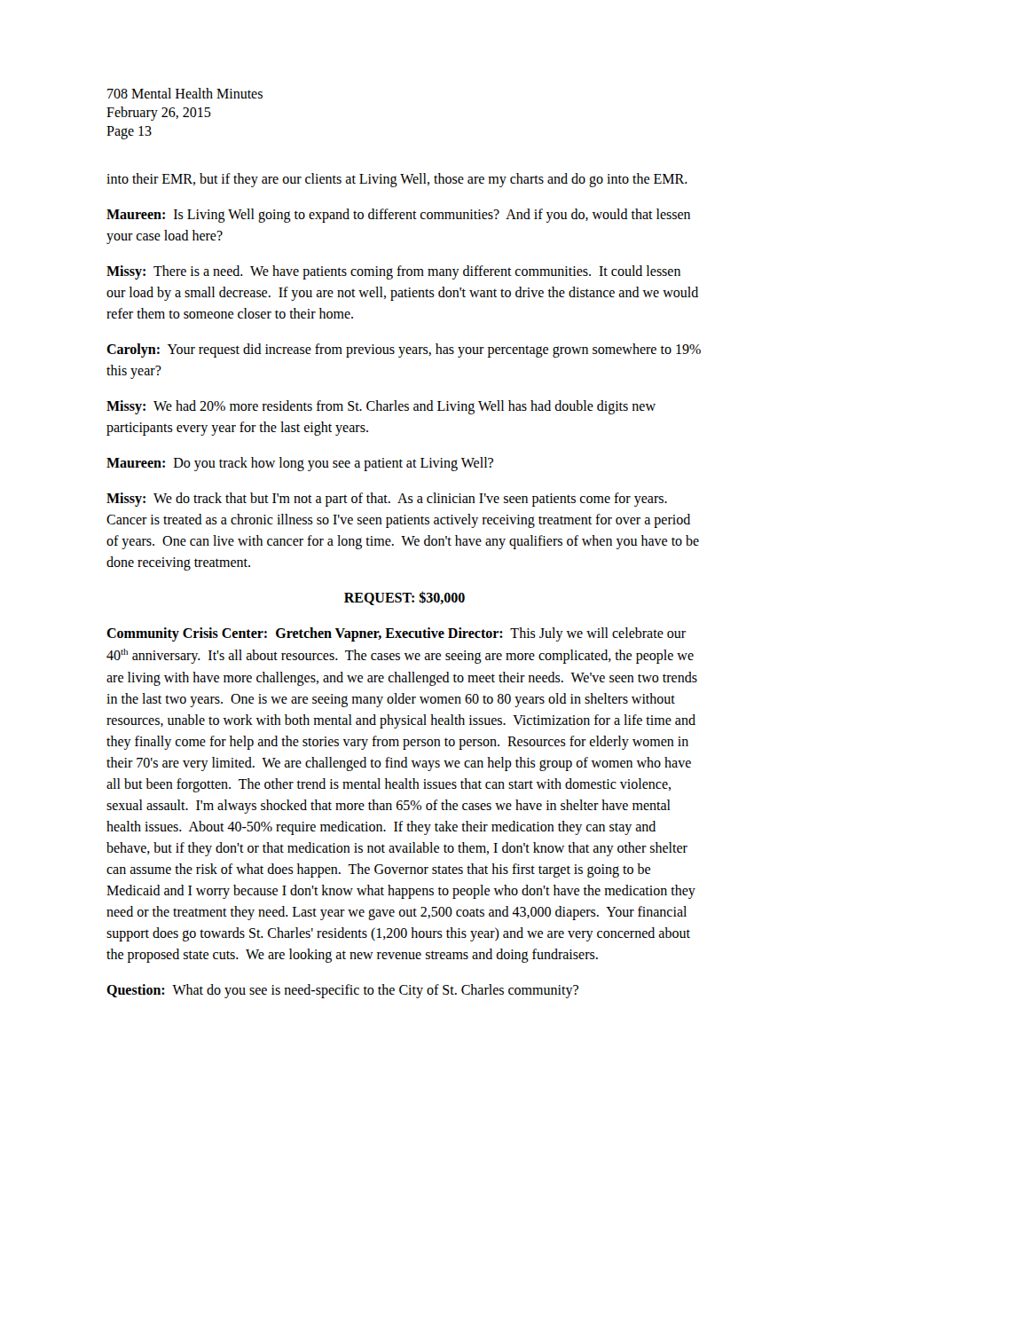708 Mental Health Minutes
February 26, 2015
Page 13
into their EMR, but if they are our clients at Living Well, those are my charts and do go into the EMR.
Maureen: Is Living Well going to expand to different communities? And if you do, would that lessen your case load here?
Missy: There is a need. We have patients coming from many different communities. It could lessen our load by a small decrease. If you are not well, patients don't want to drive the distance and we would refer them to someone closer to their home.
Carolyn: Your request did increase from previous years, has your percentage grown somewhere to 19% this year?
Missy: We had 20% more residents from St. Charles and Living Well has had double digits new participants every year for the last eight years.
Maureen: Do you track how long you see a patient at Living Well?
Missy: We do track that but I'm not a part of that. As a clinician I've seen patients come for years. Cancer is treated as a chronic illness so I've seen patients actively receiving treatment for over a period of years. One can live with cancer for a long time. We don't have any qualifiers of when you have to be done receiving treatment.
REQUEST: $30,000
Community Crisis Center: Gretchen Vapner, Executive Director: This July we will celebrate our 40th anniversary. It's all about resources. The cases we are seeing are more complicated, the people we are living with have more challenges, and we are challenged to meet their needs. We've seen two trends in the last two years. One is we are seeing many older women 60 to 80 years old in shelters without resources, unable to work with both mental and physical health issues. Victimization for a life time and they finally come for help and the stories vary from person to person. Resources for elderly women in their 70's are very limited. We are challenged to find ways we can help this group of women who have all but been forgotten. The other trend is mental health issues that can start with domestic violence, sexual assault. I'm always shocked that more than 65% of the cases we have in shelter have mental health issues. About 40-50% require medication. If they take their medication they can stay and behave, but if they don't or that medication is not available to them, I don't know that any other shelter can assume the risk of what does happen. The Governor states that his first target is going to be Medicaid and I worry because I don't know what happens to people who don't have the medication they need or the treatment they need. Last year we gave out 2,500 coats and 43,000 diapers. Your financial support does go towards St. Charles' residents (1,200 hours this year) and we are very concerned about the proposed state cuts. We are looking at new revenue streams and doing fundraisers.
Question: What do you see is need-specific to the City of St. Charles community?